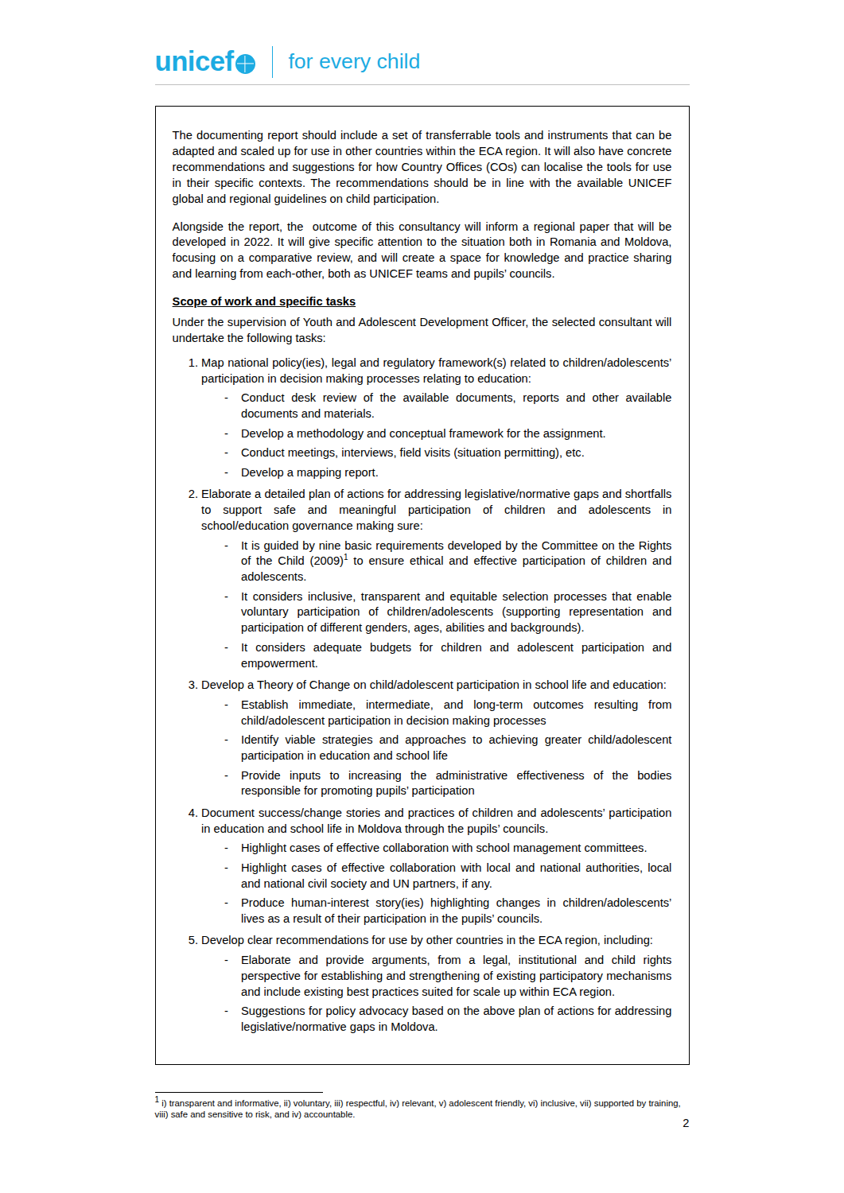unicef for every child
The documenting report should include a set of transferrable tools and instruments that can be adapted and scaled up for use in other countries within the ECA region. It will also have concrete recommendations and suggestions for how Country Offices (COs) can localise the tools for use in their specific contexts. The recommendations should be in line with the available UNICEF global and regional guidelines on child participation.
Alongside the report, the outcome of this consultancy will inform a regional paper that will be developed in 2022. It will give specific attention to the situation both in Romania and Moldova, focusing on a comparative review, and will create a space for knowledge and practice sharing and learning from each-other, both as UNICEF teams and pupils’ councils.
Scope of work and specific tasks
Under the supervision of Youth and Adolescent Development Officer, the selected consultant will undertake the following tasks:
Map national policy(ies), legal and regulatory framework(s) related to children/adolescents’ participation in decision making processes relating to education:
Conduct desk review of the available documents, reports and other available documents and materials.
Develop a methodology and conceptual framework for the assignment.
Conduct meetings, interviews, field visits (situation permitting), etc.
Develop a mapping report.
Elaborate a detailed plan of actions for addressing legislative/normative gaps and shortfalls to support safe and meaningful participation of children and adolescents in school/education governance making sure:
It is guided by nine basic requirements developed by the Committee on the Rights of the Child (2009)1 to ensure ethical and effective participation of children and adolescents.
It considers inclusive, transparent and equitable selection processes that enable voluntary participation of children/adolescents (supporting representation and participation of different genders, ages, abilities and backgrounds).
It considers adequate budgets for children and adolescent participation and empowerment.
Develop a Theory of Change on child/adolescent participation in school life and education:
Establish immediate, intermediate, and long-term outcomes resulting from child/adolescent participation in decision making processes
Identify viable strategies and approaches to achieving greater child/adolescent participation in education and school life
Provide inputs to increasing the administrative effectiveness of the bodies responsible for promoting pupils’ participation
Document success/change stories and practices of children and adolescents’ participation in education and school life in Moldova through the pupils’ councils.
Highlight cases of effective collaboration with school management committees.
Highlight cases of effective collaboration with local and national authorities, local and national civil society and UN partners, if any.
Produce human-interest story(ies) highlighting changes in children/adolescents’ lives as a result of their participation in the pupils’ councils.
Develop clear recommendations for use by other countries in the ECA region, including:
Elaborate and provide arguments, from a legal, institutional and child rights perspective for establishing and strengthening of existing participatory mechanisms and include existing best practices suited for scale up within ECA region.
Suggestions for policy advocacy based on the above plan of actions for addressing legislative/normative gaps in Moldova.
1 i) transparent and informative, ii) voluntary, iii) respectful, iv) relevant, v) adolescent friendly, vi) inclusive, vii) supported by training, viii) safe and sensitive to risk, and iv) accountable.
2